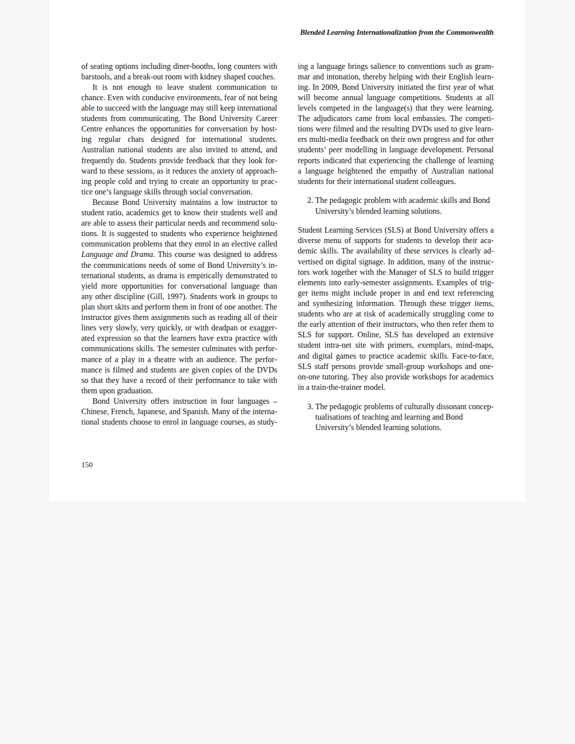Blended Learning Internationalization from the Commonwealth
of seating options including diner-booths, long counters with barstools, and a break-out room with kidney shaped couches.
It is not enough to leave student communication to chance. Even with conducive environments, fear of not being able to succeed with the language may still keep international students from communicating. The Bond University Career Centre enhances the opportunities for conversation by hosting regular chats designed for international students. Australian national students are also invited to attend, and frequently do. Students provide feedback that they look forward to these sessions, as it reduces the anxiety of approaching people cold and trying to create an opportunity to practice one’s language skills through social conversation.
Because Bond University maintains a low instructor to student ratio, academics get to know their students well and are able to assess their particular needs and recommend solutions. It is suggested to students who experience heightened communication problems that they enrol in an elective called Language and Drama. This course was designed to address the communications needs of some of Bond University’s international students, as drama is empirically demonstrated to yield more opportunities for conversational language than any other discipline (Gill, 1997). Students work in groups to plan short skits and perform them in front of one another. The instructor gives them assignments such as reading all of their lines very slowly, very quickly, or with deadpan or exaggerated expression so that the learners have extra practice with communications skills. The semester culminates with performance of a play in a theatre with an audience. The performance is filmed and students are given copies of the DVDs so that they have a record of their performance to take with them upon graduation.
Bond University offers instruction in four languages – Chinese, French, Japanese, and Spanish. Many of the international students choose to enrol in language courses, as studying a language brings salience to conventions such as grammar and intonation, thereby helping with their English learning. In 2009, Bond University initiated the first year of what will become annual language competitions. Students at all levels competed in the language(s) that they were learning. The adjudicators came from local embassies. The competitions were filmed and the resulting DVDs used to give learners multi-media feedback on their own progress and for other students’ peer modelling in language development. Personal reports indicated that experiencing the challenge of learning a language heightened the empathy of Australian national students for their international student colleagues.
The pedagogic problem with academic skills and Bond University’s blended learning solutions.
Student Learning Services (SLS) at Bond University offers a diverse menu of supports for students to develop their academic skills. The availability of these services is clearly advertised on digital signage. In addition, many of the instructors work together with the Manager of SLS to build trigger elements into early-semester assignments. Examples of trigger items might include proper in and end text referencing and synthesizing information. Through these trigger items, students who are at risk of academically struggling come to the early attention of their instructors, who then refer them to SLS for support. Online, SLS has developed an extensive student intra-net site with primers, exemplars, mind-maps, and digital games to practice academic skills. Face-to-face, SLS staff persons provide small-group workshops and one-on-one tutoring. They also provide workshops for academics in a train-the-trainer model.
The pedagogic problems of culturally dissonant conceptualisations of teaching and learning and Bond University’s blended learning solutions.
150